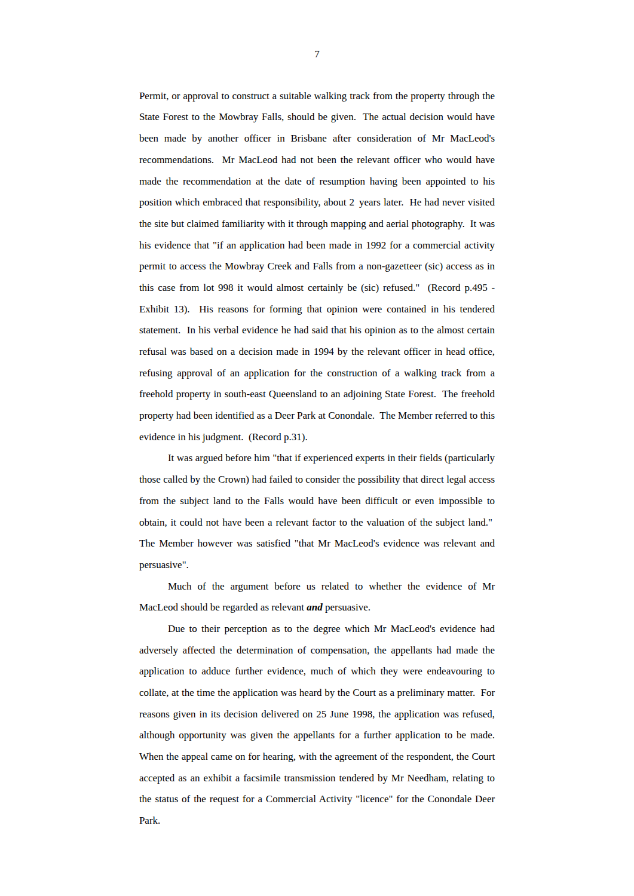7
Permit, or approval to construct a suitable walking track from the property through the State Forest to the Mowbray Falls, should be given. The actual decision would have been made by another officer in Brisbane after consideration of Mr MacLeod's recommendations. Mr MacLeod had not been the relevant officer who would have made the recommendation at the date of resumption having been appointed to his position which embraced that responsibility, about 2   years later. He had never visited the site but claimed familiarity with it through mapping and aerial photography. It was his evidence that "if an application had been made in 1992 for a commercial activity permit to access the Mowbray Creek and Falls from a non-gazetteer (sic) access as in this case from lot 998 it would almost certainly be (sic) refused." (Record p.495 - Exhibit 13). His reasons for forming that opinion were contained in his tendered statement. In his verbal evidence he had said that his opinion as to the almost certain refusal was based on a decision made in 1994 by the relevant officer in head office, refusing approval of an application for the construction of a walking track from a freehold property in south-east Queensland to an adjoining State Forest. The freehold property had been identified as a Deer Park at Conondale. The Member referred to this evidence in his judgment. (Record p.31).
It was argued before him "that if experienced experts in their fields (particularly those called by the Crown) had failed to consider the possibility that direct legal access from the subject land to the Falls would have been difficult or even impossible to obtain, it could not have been a relevant factor to the valuation of the subject land." The Member however was satisfied "that Mr MacLeod's evidence was relevant and persuasive".
Much of the argument before us related to whether the evidence of Mr MacLeod should be regarded as relevant and persuasive.
Due to their perception as to the degree which Mr MacLeod's evidence had adversely affected the determination of compensation, the appellants had made the application to adduce further evidence, much of which they were endeavouring to collate, at the time the application was heard by the Court as a preliminary matter. For reasons given in its decision delivered on 25 June 1998, the application was refused, although opportunity was given the appellants for a further application to be made. When the appeal came on for hearing, with the agreement of the respondent, the Court accepted as an exhibit a facsimile transmission tendered by Mr Needham, relating to the status of the request for a Commercial Activity "licence" for the Conondale Deer Park.